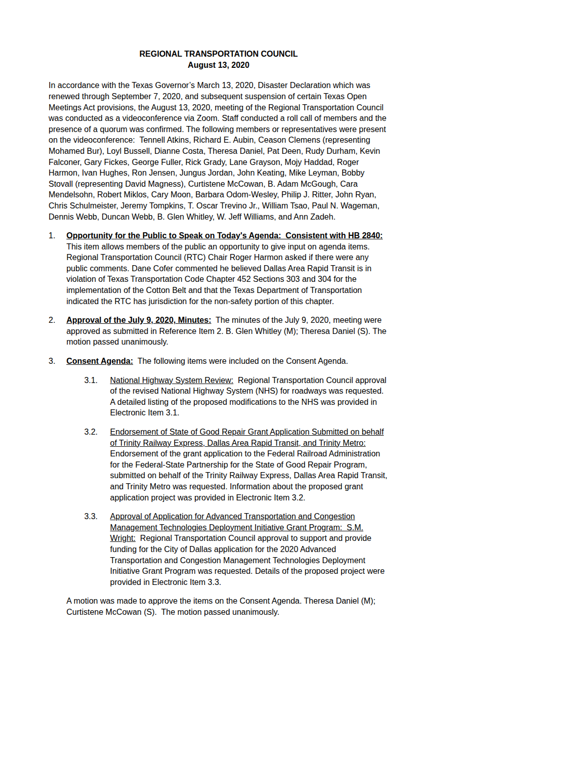REGIONAL TRANSPORTATION COUNCIL August 13, 2020
In accordance with the Texas Governor’s March 13, 2020, Disaster Declaration which was renewed through September 7, 2020, and subsequent suspension of certain Texas Open Meetings Act provisions, the August 13, 2020, meeting of the Regional Transportation Council was conducted as a videoconference via Zoom. Staff conducted a roll call of members and the presence of a quorum was confirmed. The following members or representatives were present on the videoconference: Tennell Atkins, Richard E. Aubin, Ceason Clemens (representing Mohamed Bur), Loyl Bussell, Dianne Costa, Theresa Daniel, Pat Deen, Rudy Durham, Kevin Falconer, Gary Fickes, George Fuller, Rick Grady, Lane Grayson, Mojy Haddad, Roger Harmon, Ivan Hughes, Ron Jensen, Jungus Jordan, John Keating, Mike Leyman, Bobby Stovall (representing David Magness), Curtistene McCowan, B. Adam McGough, Cara Mendelsohn, Robert Miklos, Cary Moon, Barbara Odom-Wesley, Philip J. Ritter, John Ryan, Chris Schulmeister, Jeremy Tompkins, T. Oscar Trevino Jr., William Tsao, Paul N. Wageman, Dennis Webb, Duncan Webb, B. Glen Whitley, W. Jeff Williams, and Ann Zadeh.
1. Opportunity for the Public to Speak on Today's Agenda: Consistent with HB 2840: This item allows members of the public an opportunity to give input on agenda items. Regional Transportation Council (RTC) Chair Roger Harmon asked if there were any public comments. Dane Cofer commented he believed Dallas Area Rapid Transit is in violation of Texas Transportation Code Chapter 452 Sections 303 and 304 for the implementation of the Cotton Belt and that the Texas Department of Transportation indicated the RTC has jurisdiction for the non-safety portion of this chapter.
2. Approval of the July 9, 2020, Minutes: The minutes of the July 9, 2020, meeting were approved as submitted in Reference Item 2. B. Glen Whitley (M); Theresa Daniel (S). The motion passed unanimously.
3. Consent Agenda: The following items were included on the Consent Agenda.
3.1. National Highway System Review: Regional Transportation Council approval of the revised National Highway System (NHS) for roadways was requested. A detailed listing of the proposed modifications to the NHS was provided in Electronic Item 3.1.
3.2. Endorsement of State of Good Repair Grant Application Submitted on behalf of Trinity Railway Express, Dallas Area Rapid Transit, and Trinity Metro: Endorsement of the grant application to the Federal Railroad Administration for the Federal-State Partnership for the State of Good Repair Program, submitted on behalf of the Trinity Railway Express, Dallas Area Rapid Transit, and Trinity Metro was requested. Information about the proposed grant application project was provided in Electronic Item 3.2.
3.3. Approval of Application for Advanced Transportation and Congestion Management Technologies Deployment Initiative Grant Program: S.M. Wright: Regional Transportation Council approval to support and provide funding for the City of Dallas application for the 2020 Advanced Transportation and Congestion Management Technologies Deployment Initiative Grant Program was requested. Details of the proposed project were provided in Electronic Item 3.3.
A motion was made to approve the items on the Consent Agenda. Theresa Daniel (M); Curtistene McCowan (S). The motion passed unanimously.